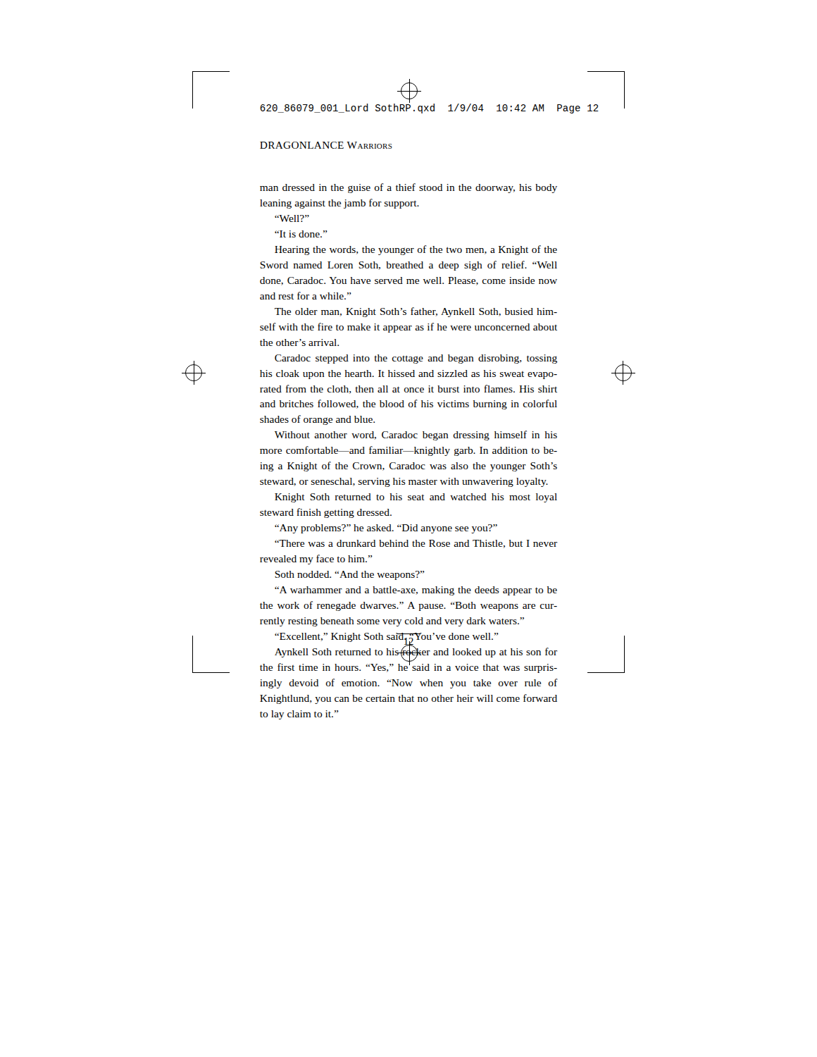620_86079_001_Lord SothRP.qxd 1/9/04 10:42 AM Page 12
DRAGONLANCE Warriors
man dressed in the guise of a thief stood in the doorway, his body leaning against the jamb for support.
“Well?”
“It is done.”
Hearing the words, the younger of the two men, a Knight of the Sword named Loren Soth, breathed a deep sigh of relief. “Well done, Caradoc. You have served me well. Please, come inside now and rest for a while.”
The older man, Knight Soth’s father, Aynkell Soth, busied himself with the fire to make it appear as if he were unconcerned about the other’s arrival.
Caradoc stepped into the cottage and began disrobing, tossing his cloak upon the hearth. It hissed and sizzled as his sweat evaporated from the cloth, then all at once it burst into flames. His shirt and britches followed, the blood of his victims burning in colorful shades of orange and blue.
Without another word, Caradoc began dressing himself in his more comfortable—and familiar—knightly garb. In addition to being a Knight of the Crown, Caradoc was also the younger Soth’s steward, or seneschal, serving his master with unwavering loyalty.
Knight Soth returned to his seat and watched his most loyal steward finish getting dressed.
“Any problems?” he asked. “Did anyone see you?”
“There was a drunkard behind the Rose and Thistle, but I never revealed my face to him.”
Soth nodded. “And the weapons?”
“A warhammer and a battle-axe, making the deeds appear to be the work of renegade dwarves.” A pause. “Both weapons are currently resting beneath some very cold and very dark waters.”
“Excellent,” Knight Soth said. “You’ve done well.”
Aynkell Soth returned to his rocker and looked up at his son for the first time in hours. “Yes,” he said in a voice that was surprisingly devoid of emotion. “Now when you take over rule of Knightlund, you can be certain that no other heir will come forward to lay claim to it.”
12